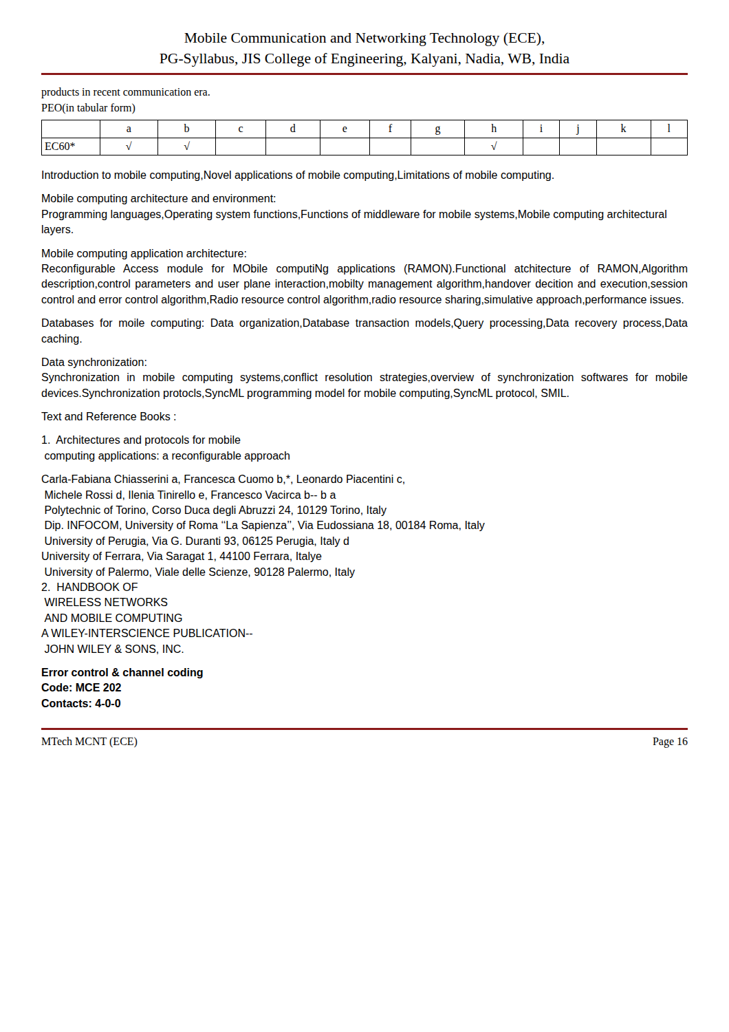Mobile Communication and Networking Technology (ECE),
PG-Syllabus, JIS College of Engineering, Kalyani, Nadia, WB, India
products in recent communication era.
PEO(in tabular form)
| | a | b | c | d | e | f | g | h | i | j | k | l |
| EC60* | √ | √ | | | | | | √ | | | | |
Introduction to mobile computing,Novel applications of mobile computing,Limitations of mobile computing.
Mobile computing architecture and environment:
Programming languages,Operating system functions,Functions of middleware for mobile systems,Mobile computing architectural layers.
Mobile computing application architecture:
Reconfigurable Access module for MObile computiNg applications (RAMON).Functional atchitecture of RAMON,Algorithm description,control parameters and user plane interaction,mobilty management algorithm,handover decition and execution,session control and error control algorithm,Radio resource control algorithm,radio resource sharing,simulative approach,performance issues.
Databases for moile computing: Data organization,Database transaction models,Query processing,Data recovery process,Data caching.
Data synchronization:
Synchronization in mobile computing systems,conflict resolution strategies,overview of synchronization softwares for mobile devices.Synchronization protocls,SyncML programming model for mobile computing,SyncML protocol, SMIL.
Text and Reference Books :
1. Architectures and protocols for mobile
computing applications: a reconfigurable approach
Carla-Fabiana Chiasserini a, Francesca Cuomo b,*, Leonardo Piacentini c,
Michele Rossi d, Ilenia Tinirello e, Francesco Vacirca b-- b a
Polytechnic of Torino, Corso Duca degli Abruzzi 24, 10129 Torino, Italy
Dip. INFOCOM, University of Roma ‘‘La Sapienza’’, Via Eudossiana 18, 00184 Roma, Italy
University of Perugia, Via G. Duranti 93, 06125 Perugia, Italy d
University of Ferrara, Via Saragat 1, 44100 Ferrara, Italye
University of Palermo, Viale delle Scienze, 90128 Palermo, Italy
2. HANDBOOK OF
WIRELESS NETWORKS
AND MOBILE COMPUTING
A WILEY-INTERSCIENCE PUBLICATION--
JOHN WILEY & SONS, INC.
Error control & channel coding
Code: MCE 202
Contacts: 4-0-0
MTech MCNT (ECE) Page 16